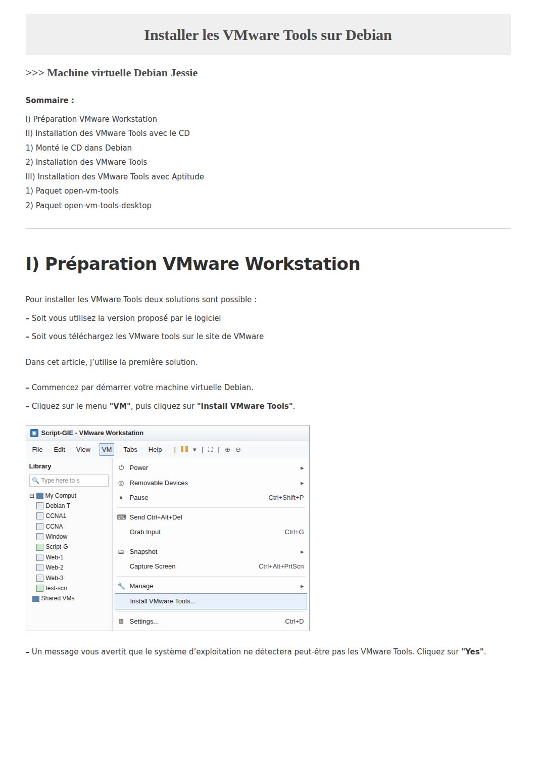Installer les VMware Tools sur Debian
>>> Machine virtuelle Debian Jessie
Sommaire :
I) Préparation VMware Workstation
II) Installation des VMware Tools avec le CD
1) Monté le CD dans Debian
2) Installation des VMware Tools
III) Installation des VMware Tools avec Aptitude
1) Paquet open-vm-tools
2) Paquet open-vm-tools-desktop
I) Préparation VMware Workstation
Pour installer les VMware Tools deux solutions sont possible :
– Soit vous utilisez la version proposé par le logiciel
– Soit vous téléchargez les VMware tools sur le site de VMware
Dans cet article, j’utilise la première solution.
– Commencez par démarrer votre machine virtuelle Debian.
– Cliquez sur le menu "VM", puis cliquez sur "Install VMware Tools".
▣ Script-GIE - VMware Workstation
File Edit View VM Tabs Help | ▾ | ⛶ | ⊕ ⊖
Library
🔍Type here to s
⊟ My Comput
Debian T
CCNA1
CCNA
Window
Script-G
Web-1
Web-2
Web-3
test-scri
Shared VMs
⏻ Power ▸
◎ Removable Devices ▸
⏸ Pause Ctrl+Shift+P
⌨ Send Ctrl+Alt+Del
Grab Input Ctrl+G
🗂 Snapshot ▸
Capture Screen Ctrl+Alt+PrtScn
🔧 Manage ▸
Install VMware Tools...
🖥 Settings... Ctrl+D
– Un message vous avertit que le système d’exploitation ne détectera peut-être pas les VMware Tools. Cliquez sur "Yes".